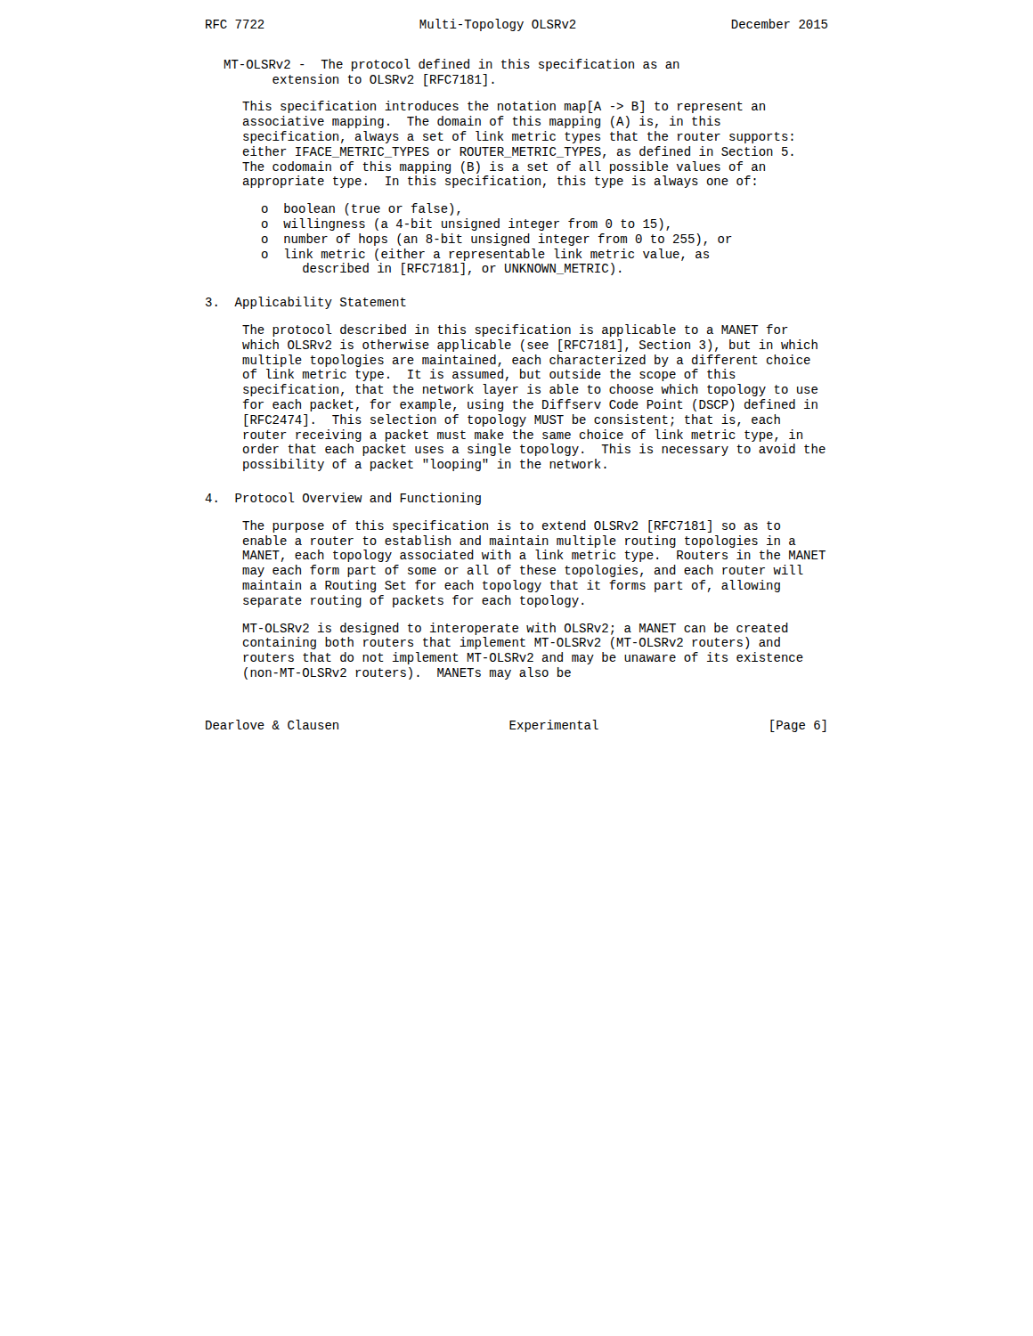RFC 7722 Multi-Topology OLSRv2 December 2015
MT-OLSRv2 - The protocol defined in this specification as an
extension to OLSRv2 [RFC7181].
This specification introduces the notation map[A -> B] to represent an associative mapping. The domain of this mapping (A) is, in this specification, always a set of link metric types that the router supports: either IFACE_METRIC_TYPES or ROUTER_METRIC_TYPES, as defined in Section 5. The codomain of this mapping (B) is a set of all possible values of an appropriate type. In this specification, this type is always one of:
o boolean (true or false),
o willingness (a 4-bit unsigned integer from 0 to 15),
o number of hops (an 8-bit unsigned integer from 0 to 255), or
o link metric (either a representable link metric value, as
described in [RFC7181], or UNKNOWN_METRIC).
3. Applicability Statement
The protocol described in this specification is applicable to a MANET for which OLSRv2 is otherwise applicable (see [RFC7181], Section 3), but in which multiple topologies are maintained, each characterized by a different choice of link metric type. It is assumed, but outside the scope of this specification, that the network layer is able to choose which topology to use for each packet, for example, using the Diffserv Code Point (DSCP) defined in [RFC2474]. This selection of topology MUST be consistent; that is, each router receiving a packet must make the same choice of link metric type, in order that each packet uses a single topology. This is necessary to avoid the possibility of a packet "looping" in the network.
4. Protocol Overview and Functioning
The purpose of this specification is to extend OLSRv2 [RFC7181] so as to enable a router to establish and maintain multiple routing topologies in a MANET, each topology associated with a link metric type. Routers in the MANET may each form part of some or all of these topologies, and each router will maintain a Routing Set for each topology that it forms part of, allowing separate routing of packets for each topology.
MT-OLSRv2 is designed to interoperate with OLSRv2; a MANET can be created containing both routers that implement MT-OLSRv2 (MT-OLSRv2 routers) and routers that do not implement MT-OLSRv2 and may be unaware of its existence (non-MT-OLSRv2 routers). MANETs may also be
Dearlove & Clausen Experimental [Page 6]